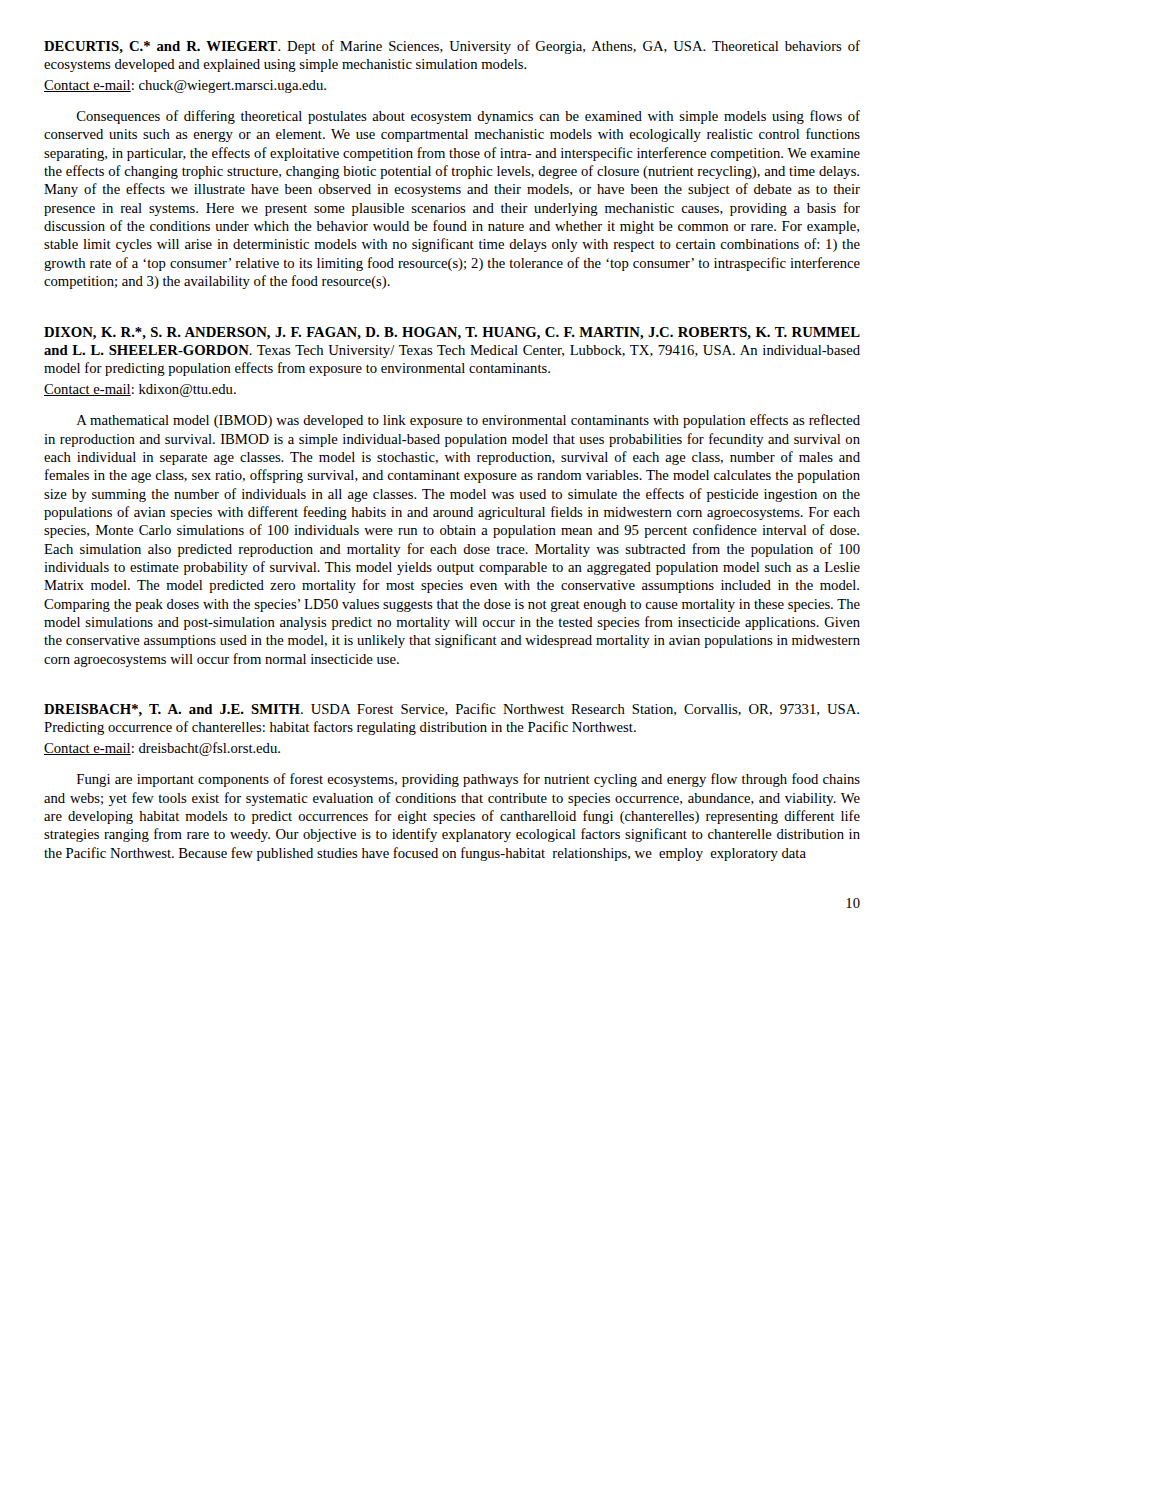DECURTIS, C.* and R. WIEGERT. Dept of Marine Sciences, University of Georgia, Athens, GA, USA. Theoretical behaviors of ecosystems developed and explained using simple mechanistic simulation models.
Contact e-mail: chuck@wiegert.marsci.uga.edu.
Consequences of differing theoretical postulates about ecosystem dynamics can be examined with simple models using flows of conserved units such as energy or an element. We use compartmental mechanistic models with ecologically realistic control functions separating, in particular, the effects of exploitative competition from those of intra- and interspecific interference competition. We examine the effects of changing trophic structure, changing biotic potential of trophic levels, degree of closure (nutrient recycling), and time delays. Many of the effects we illustrate have been observed in ecosystems and their models, or have been the subject of debate as to their presence in real systems. Here we present some plausible scenarios and their underlying mechanistic causes, providing a basis for discussion of the conditions under which the behavior would be found in nature and whether it might be common or rare. For example, stable limit cycles will arise in deterministic models with no significant time delays only with respect to certain combinations of: 1) the growth rate of a ‘top consumer’ relative to its limiting food resource(s); 2) the tolerance of the ‘top consumer’ to intraspecific interference competition; and 3) the availability of the food resource(s).
DIXON, K. R.*, S. R. ANDERSON, J. F. FAGAN, D. B. HOGAN, T. HUANG, C. F. MARTIN, J.C. ROBERTS, K. T. RUMMEL and L. L. SHEELER-GORDON. Texas Tech University/ Texas Tech Medical Center, Lubbock, TX, 79416, USA. An individual-based model for predicting population effects from exposure to environmental contaminants.
Contact e-mail: kdixon@ttu.edu.
A mathematical model (IBMOD) was developed to link exposure to environmental contaminants with population effects as reflected in reproduction and survival. IBMOD is a simple individual-based population model that uses probabilities for fecundity and survival on each individual in separate age classes. The model is stochastic, with reproduction, survival of each age class, number of males and females in the age class, sex ratio, offspring survival, and contaminant exposure as random variables. The model calculates the population size by summing the number of individuals in all age classes. The model was used to simulate the effects of pesticide ingestion on the populations of avian species with different feeding habits in and around agricultural fields in midwestern corn agroecosystems. For each species, Monte Carlo simulations of 100 individuals were run to obtain a population mean and 95 percent confidence interval of dose. Each simulation also predicted reproduction and mortality for each dose trace. Mortality was subtracted from the population of 100 individuals to estimate probability of survival. This model yields output comparable to an aggregated population model such as a Leslie Matrix model. The model predicted zero mortality for most species even with the conservative assumptions included in the model. Comparing the peak doses with the species’ LD50 values suggests that the dose is not great enough to cause mortality in these species. The model simulations and post-simulation analysis predict no mortality will occur in the tested species from insecticide applications. Given the conservative assumptions used in the model, it is unlikely that significant and widespread mortality in avian populations in midwestern corn agroecosystems will occur from normal insecticide use.
DREISBACH*, T. A. and J.E. SMITH. USDA Forest Service, Pacific Northwest Research Station, Corvallis, OR, 97331, USA. Predicting occurrence of chanterelles: habitat factors regulating distribution in the Pacific Northwest.
Contact e-mail: dreisbacht@fsl.orst.edu.
Fungi are important components of forest ecosystems, providing pathways for nutrient cycling and energy flow through food chains and webs; yet few tools exist for systematic evaluation of conditions that contribute to species occurrence, abundance, and viability. We are developing habitat models to predict occurrences for eight species of cantharelloid fungi (chanterelles) representing different life strategies ranging from rare to weedy. Our objective is to identify explanatory ecological factors significant to chanterelle distribution in the Pacific Northwest. Because few published studies have focused on fungus-habitat relationships, we employ exploratory data
10